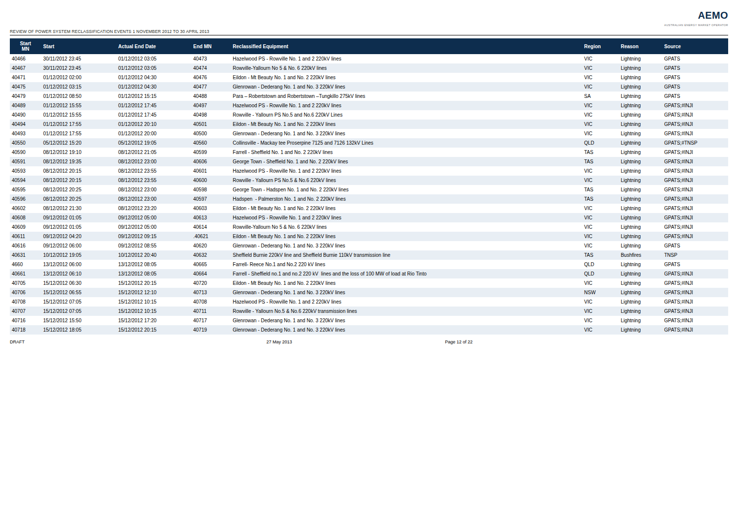AEMO
Australian Energy Market Operator
REVIEW OF POWER SYSTEM RECLASSIFICATION EVENTS 1 NOVEMBER 2012 TO 30 APRIL 2013
| Start MN | Start | Actual End Date | End MN | Reclassified Equipment | Region | Reason | Source |
| --- | --- | --- | --- | --- | --- | --- | --- |
| 40466 | 30/11/2012 23:45 | 01/12/2012 03:05 | 40473 | Hazelwood PS - Rowville No. 1 and 2 220kV lines | VIC | Lightning | GPATS |
| 40467 | 30/11/2012 23:45 | 01/12/2012 03:05 | 40474 | Rowville-Yallourn No 5 & No. 6 220kV lines | VIC | Lightning | GPATS |
| 40471 | 01/12/2012 02:00 | 01/12/2012 04:30 | 40476 | Eildon - Mt Beauty No. 1 and No. 2 220kV lines | VIC | Lightning | GPATS |
| 40475 | 01/12/2012 03:15 | 01/12/2012 04:30 | 40477 | Glenrowan - Dederang No. 1 and No. 3 220kV lines | VIC | Lightning | GPATS |
| 40479 | 01/12/2012 08:50 | 01/12/2012 15:15 | 40488 | Para – Robertstown and Robertstown –Tungkillo 275kV lines | SA | Lightning | GPATS |
| 40489 | 01/12/2012 15:55 | 01/12/2012 17:45 | 40497 | Hazelwood PS - Rowville No. 1 and 2 220kV lines | VIC | Lightning | GPATS;#INJI |
| 40490 | 01/12/2012 15:55 | 01/12/2012 17:45 | 40498 | Rowville - Yallourn PS No.5 and No.6 220kV Lines | VIC | Lightning | GPATS;#INJI |
| 40494 | 01/12/2012 17:55 | 01/12/2012 20:10 | 40501 | Eildon - Mt Beauty No. 1 and No. 2 220kV lines | VIC | Lightning | GPATS;#INJI |
| 40493 | 01/12/2012 17:55 | 01/12/2012 20:00 | 40500 | Glenrowan - Dederang No. 1 and No. 3 220kV lines | VIC | Lightning | GPATS;#INJI |
| 40550 | 05/12/2012 15:20 | 05/12/2012 19:05 | 40560 | Collinsville - Mackay tee Proserpine 7125 and 7126 132kV Lines | QLD | Lightning | GPATS;#TNSP |
| 40590 | 08/12/2012 19:10 | 08/12/2012 21:05 | 40599 | Farrell - Sheffield No. 1 and No. 2 220kV lines | TAS | Lightning | GPATS;#INJI |
| 40591 | 08/12/2012 19:35 | 08/12/2012 23:00 | 40606 | George Town - Sheffield No. 1 and No. 2 220kV lines | TAS | Lightning | GPATS;#INJI |
| 40593 | 08/12/2012 20:15 | 08/12/2012 23:55 | 40601 | Hazelwood PS - Rowville No. 1 and 2 220kV lines | VIC | Lightning | GPATS;#INJI |
| 40594 | 08/12/2012 20:15 | 08/12/2012 23:55 | 40600 | Rowville - Yallourn PS No.5 & No.6 220kV lines | VIC | Lightning | GPATS;#INJI |
| 40595 | 08/12/2012 20:25 | 08/12/2012 23:00 | 40598 | George Town - Hadspen No. 1 and No. 2 220kV lines | TAS | Lightning | GPATS;#INJI |
| 40596 | 08/12/2012 20:25 | 08/12/2012 23:00 | 40597 | Hadspen - Palmerston No. 1 and No. 2 220kV lines | TAS | Lightning | GPATS;#INJI |
| 40602 | 08/12/2012 21:30 | 08/12/2012 23:20 | 40603 | Eildon - Mt Beauty No. 1 and No. 2 220kV lines | VIC | Lightning | GPATS;#INJI |
| 40608 | 09/12/2012 01:05 | 09/12/2012 05:00 | 40613 | Hazelwood PS - Rowville No. 1 and 2 220kV lines | VIC | Lightning | GPATS;#INJI |
| 40609 | 09/12/2012 01:05 | 09/12/2012 05:00 | 40614 | Rowville-Yallourn No 5 & No. 6 220kV lines | VIC | Lightning | GPATS;#INJI |
| 40611 | 09/12/2012 04:20 | 09/12/2012 09:15 | .40621 | Eildon - Mt Beauty No. 1 and No. 2 220kV lines | VIC | Lightning | GPATS;#INJI |
| 40616 | 09/12/2012 06:00 | 09/12/2012 08:55 | 40620 | Glenrowan - Dederang No. 1 and No. 3 220kV lines | VIC | Lightning | GPATS |
| 40631 | 10/12/2012 19:05 | 10/12/2012 20:40 | 40632 | Sheffield Burnie 220kV line and Sheffield Burnie 110kV transmission line | TAS | Bushfires | TNSP |
| 4660 | 13/12/2012 06:00 | 13/12/2012 08:05 | 40665 | Farrell- Reece No.1 and No.2 220 kV lines | QLD | Lightning | GPATS |
| 40661 | 13/12/2012 06:10 | 13/12/2012 08:05 | 40664 | Farrell - Sheffield no.1 and no.2 220 kV lines and the loss of 100 MW of load at Rio Tinto | QLD | Lightning | GPATS;#INJI |
| 40705 | 15/12/2012 06:30 | 15/12/2012 20:15 | 40720 | Eildon - Mt Beauty No. 1 and No. 2 220kV lines | VIC | Lightning | GPATS;#INJI |
| 40706 | 15/12/2012 06:55 | 15/12/2012 12:10 | 40713 | Glenrowan - Dederang No. 1 and No. 3 220kV lines | NSW | Lightning | GPATS;#INJI |
| 40708 | 15/12/2012 07:05 | 15/12/2012 10:15 | 40708 | Hazelwood PS - Rowville No. 1 and 2 220kV lines | VIC | Lightning | GPATS;#INJI |
| 40707 | 15/12/2012 07:05 | 15/12/2012 10:15 | 40711 | Rowville - Yallourn No.5 & No.6 220kV transmission lines | VIC | Lightning | GPATS;#INJI |
| 40716 | 15/12/2012 15:50 | 15/12/2012 17:20 | 40717 | Glenrowan - Dederang No. 1 and No. 3 220kV lines | VIC | Lightning | GPATS;#INJI |
| 40718 | 15/12/2012 18:05 | 15/12/2012 20:15 | 40719 | Glenrowan - Dederang No. 1 and No. 3 220kV lines | VIC | Lightning | GPATS;#INJI |
DRAFT
27 May 2013
Page 12 of 22